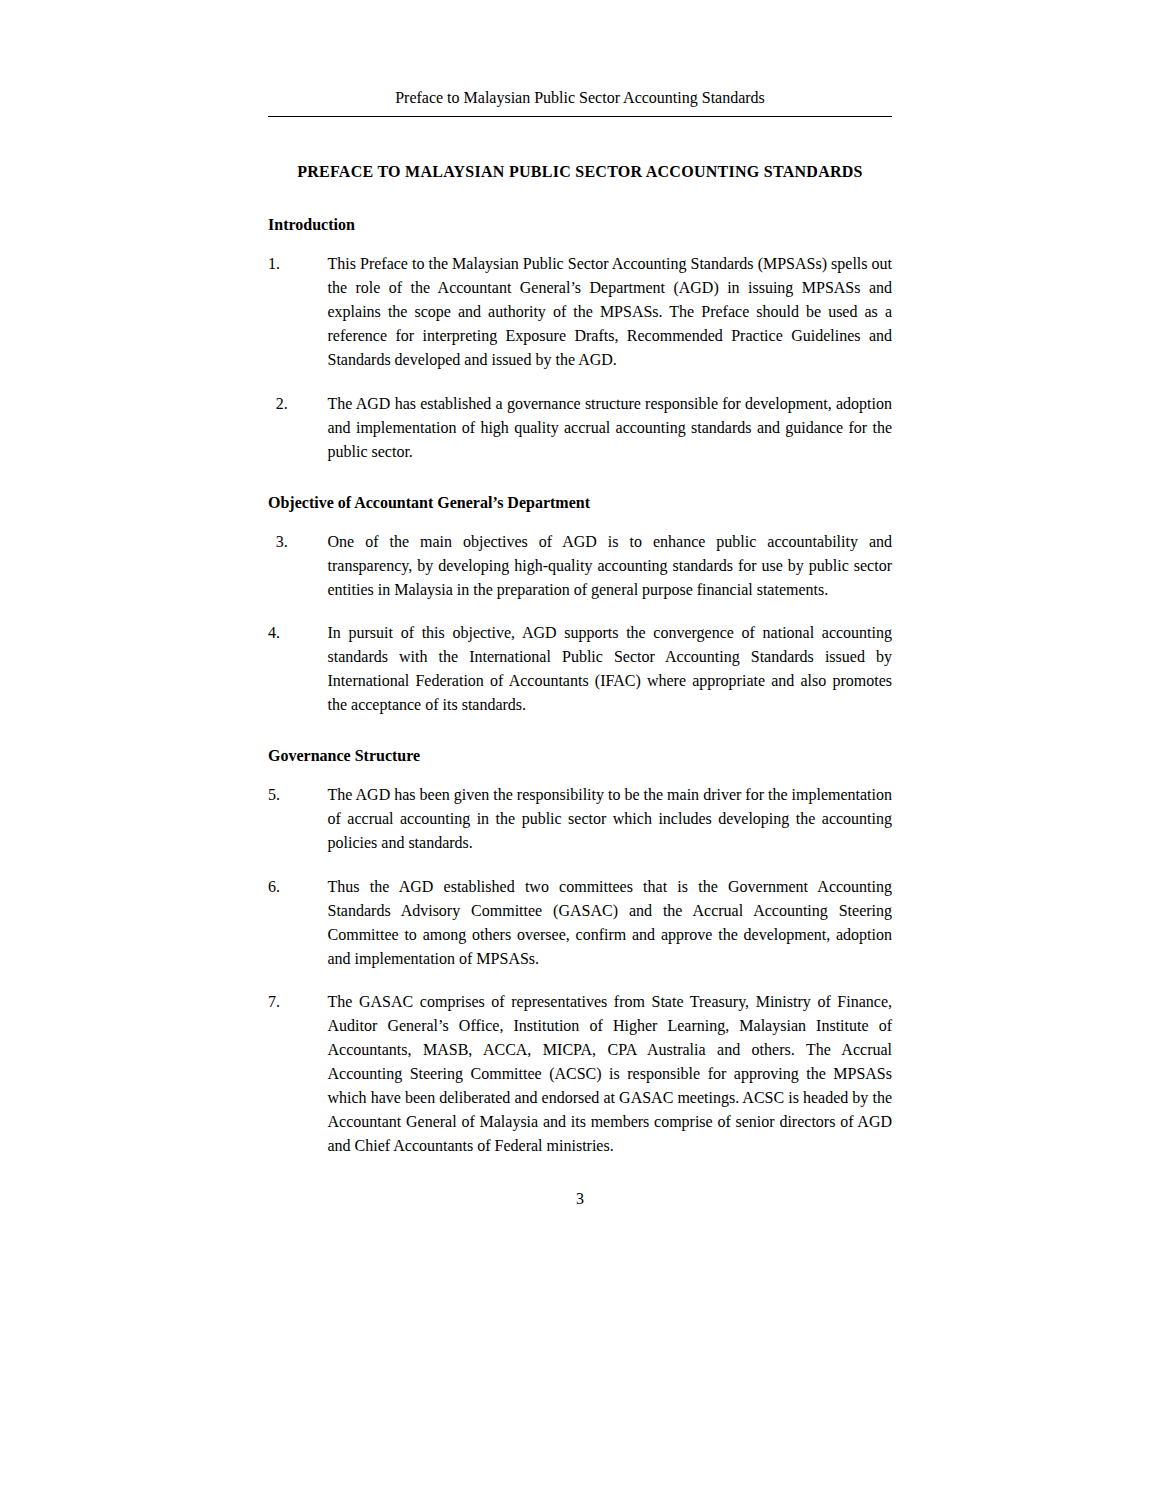Preface to Malaysian Public Sector Accounting Standards
PREFACE TO MALAYSIAN PUBLIC SECTOR ACCOUNTING STANDARDS
Introduction
1.
This Preface to the Malaysian Public Sector Accounting Standards (MPSASs) spells out the role of the Accountant General’s Department (AGD) in issuing MPSASs and explains the scope and authority of the MPSASs. The Preface should be used as a reference for interpreting Exposure Drafts, Recommended Practice Guidelines and Standards developed and issued by the AGD.
2.
The AGD has established a governance structure responsible for development, adoption and implementation of high quality accrual accounting standards and guidance for the public sector.
Objective of Accountant General’s Department
3.
One of the main objectives of AGD is to enhance public accountability and transparency, by developing high-quality accounting standards for use by public sector entities in Malaysia in the preparation of general purpose financial statements.
4.
In pursuit of this objective, AGD supports the convergence of national accounting standards with the International Public Sector Accounting Standards issued by International Federation of Accountants (IFAC) where appropriate and also promotes the acceptance of its standards.
Governance Structure
5.
The AGD has been given the responsibility to be the main driver for the implementation of accrual accounting in the public sector which includes developing the accounting policies and standards.
6.
Thus the AGD established two committees that is the Government Accounting Standards Advisory Committee (GASAC) and the Accrual Accounting Steering Committee to among others oversee, confirm and approve the development, adoption and implementation of MPSASs.
7.
The GASAC comprises of representatives from State Treasury, Ministry of Finance, Auditor General’s Office, Institution of Higher Learning, Malaysian Institute of Accountants, MASB, ACCA, MICPA, CPA Australia and others. The Accrual Accounting Steering Committee (ACSC) is responsible for approving the MPSASs which have been deliberated and endorsed at GASAC meetings. ACSC is headed by the Accountant General of Malaysia and its members comprise of senior directors of AGD and Chief Accountants of Federal ministries.
3